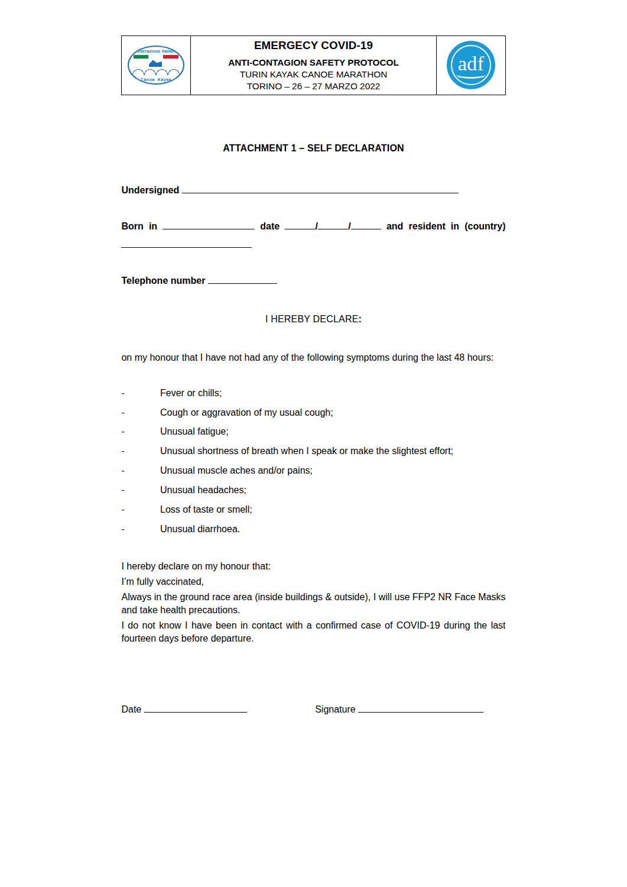| Federazione Italiana Canoa Kayak | EMERGECY COVID-19 ANTI-CONTAGION SAFETY PROTOCOL TURIN KAYAK CANOE MARATHON TORINO – 26 – 27 MARZO 2022 | adf |
ATTACHMENT 1 – SELF DECLARATION
Undersigned
Born in date / / and resident in (country)
Telephone number
I HEREBY DECLARE:
on my honour that I have not had any of the following symptoms during the last 48 hours:
Fever or chills;
Cough or aggravation of my usual cough;
Unusual fatigue;
Unusual shortness of breath when I speak or make the slightest effort;
Unusual muscle aches and/or pains;
Unusual headaches;
Loss of taste or smell;
Unusual diarrhoea.
I hereby declare on my honour that:
I’m fully vaccinated,
Always in the ground race area (inside buildings & outside), I will use FFP2 NR Face Masks and take health precautions.
I do not know I have been in contact with a confirmed case of COVID-19 during the last fourteen days before departure.
Date
Signature